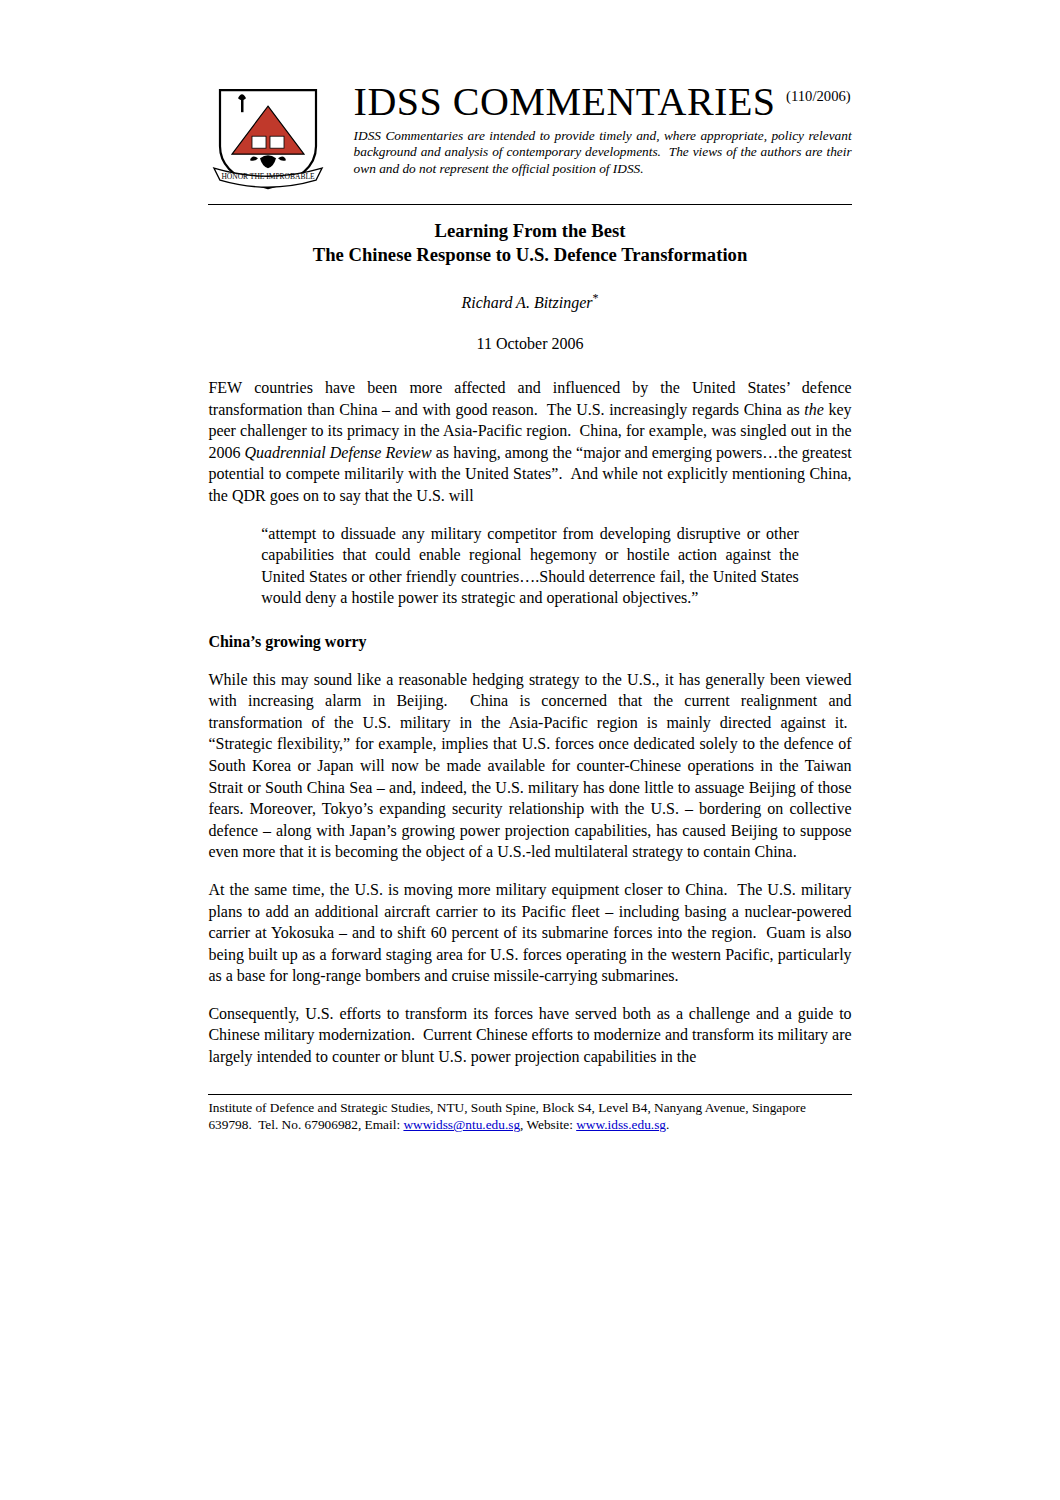HONOR THE IMPROBABLE
IDSS COMMENTARIES (110/2006)
IDSS Commentaries are intended to provide timely and, where appropriate, policy relevant background and analysis of contemporary developments. The views of the authors are their own and do not represent the official position of IDSS.
Learning From the Best
The Chinese Response to U.S. Defence Transformation
Richard A. Bitzinger*
11 October 2006
FEW countries have been more affected and influenced by the United States’ defence transformation than China – and with good reason. The U.S. increasingly regards China as the key peer challenger to its primacy in the Asia-Pacific region. China, for example, was singled out in the 2006 Quadrennial Defense Review as having, among the “major and emerging powers…the greatest potential to compete militarily with the United States”. And while not explicitly mentioning China, the QDR goes on to say that the U.S. will
“attempt to dissuade any military competitor from developing disruptive or other capabilities that could enable regional hegemony or hostile action against the United States or other friendly countries….Should deterrence fail, the United States would deny a hostile power its strategic and operational objectives.”
China’s growing worry
While this may sound like a reasonable hedging strategy to the U.S., it has generally been viewed with increasing alarm in Beijing. China is concerned that the current realignment and transformation of the U.S. military in the Asia-Pacific region is mainly directed against it. “Strategic flexibility,” for example, implies that U.S. forces once dedicated solely to the defence of South Korea or Japan will now be made available for counter-Chinese operations in the Taiwan Strait or South China Sea – and, indeed, the U.S. military has done little to assuage Beijing of those fears. Moreover, Tokyo’s expanding security relationship with the U.S. – bordering on collective defence – along with Japan’s growing power projection capabilities, has caused Beijing to suppose even more that it is becoming the object of a U.S.-led multilateral strategy to contain China.
At the same time, the U.S. is moving more military equipment closer to China. The U.S. military plans to add an additional aircraft carrier to its Pacific fleet – including basing a nuclear-powered carrier at Yokosuka – and to shift 60 percent of its submarine forces into the region. Guam is also being built up as a forward staging area for U.S. forces operating in the western Pacific, particularly as a base for long-range bombers and cruise missile-carrying submarines.
Consequently, U.S. efforts to transform its forces have served both as a challenge and a guide to Chinese military modernization. Current Chinese efforts to modernize and transform its military are largely intended to counter or blunt U.S. power projection capabilities in the
Institute of Defence and Strategic Studies, NTU, South Spine, Block S4, Level B4, Nanyang Avenue, Singapore 639798. Tel. No. 67906982, Email: wwwidss@ntu.edu.sg, Website: www.idss.edu.sg.